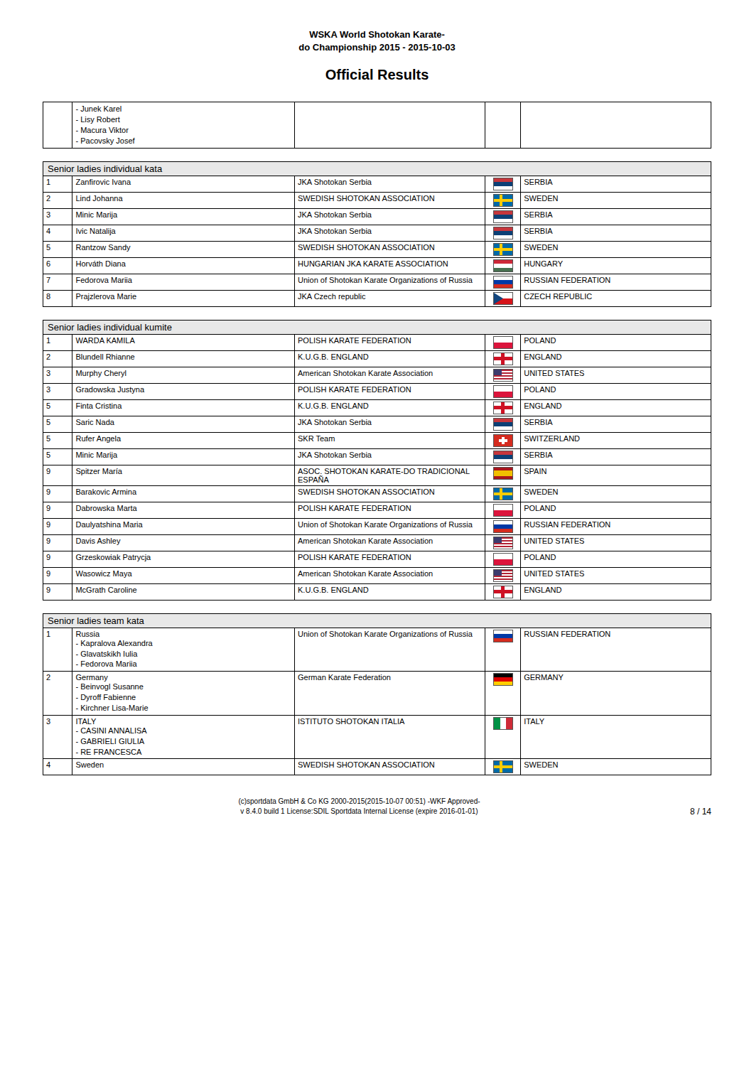WSKA World Shotokan Karate-
do Championship 2015 - 2015-10-03
Official Results
| | - Junek Karel - Lisy Robert - Macura Viktor - Pacovsky Josef | | | |
| Senior ladies individual kata |
| 1 | Zanfirovic Ivana | JKA Shotokan Serbia | | SERBIA |
| 2 | Lind Johanna | SWEDISH SHOTOKAN ASSOCIATION | | SWEDEN |
| 3 | Minic Marija | JKA Shotokan Serbia | | SERBIA |
| 4 | Ivic Natalija | JKA Shotokan Serbia | | SERBIA |
| 5 | Rantzow Sandy | SWEDISH SHOTOKAN ASSOCIATION | | SWEDEN |
| 6 | Horváth Diana | HUNGARIAN JKA KARATE ASSOCIATION | | HUNGARY |
| 7 | Fedorova Mariia | Union of Shotokan Karate Organizations of Russia | | RUSSIAN FEDERATION |
| 8 | Prajzlerova Marie | JKA Czech republic | | CZECH REPUBLIC |
| Senior ladies individual kumite |
| 1 | WARDA KAMILA | POLISH KARATE FEDERATION | | POLAND |
| 2 | Blundell Rhianne | K.U.G.B. ENGLAND | | ENGLAND |
| 3 | Murphy Cheryl | American Shotokan Karate Association | | UNITED STATES |
| 3 | Gradowska Justyna | POLISH KARATE FEDERATION | | POLAND |
| 5 | Finta Cristina | K.U.G.B. ENGLAND | | ENGLAND |
| 5 | Saric Nada | JKA Shotokan Serbia | | SERBIA |
| 5 | Rufer Angela | SKR Team | | SWITZERLAND |
| 5 | Minic Marija | JKA Shotokan Serbia | | SERBIA |
| 9 | Spitzer María | ASOC. SHOTOKAN KARATE-DO TRADICIONAL ESPAÑA | | SPAIN |
| 9 | Barakovic Armina | SWEDISH SHOTOKAN ASSOCIATION | | SWEDEN |
| 9 | Dabrowska Marta | POLISH KARATE FEDERATION | | POLAND |
| 9 | Daulyatshina Maria | Union of Shotokan Karate Organizations of Russia | | RUSSIAN FEDERATION |
| 9 | Davis Ashley | American Shotokan Karate Association | | UNITED STATES |
| 9 | Grzeskowiak Patrycja | POLISH KARATE FEDERATION | | POLAND |
| 9 | Wasowicz Maya | American Shotokan Karate Association | | UNITED STATES |
| 9 | McGrath Caroline | K.U.G.B. ENGLAND | | ENGLAND |
| Senior ladies team kata |
| 1 | Russia - Kapralova Alexandra - Glavatskikh Iulia - Fedorova Mariia | Union of Shotokan Karate Organizations of Russia | | RUSSIAN FEDERATION |
| 2 | Germany - Beinvogl Susanne - Dyroff Fabienne - Kirchner Lisa-Marie | German Karate Federation | | GERMANY |
| 3 | ITALY - CASINI ANNALISA - GABRIELI GIULIA - RE FRANCESCA | ISTITUTO SHOTOKAN ITALIA | | ITALY |
| 4 | Sweden | SWEDISH SHOTOKAN ASSOCIATION | | SWEDEN |
(c)sportdata GmbH & Co KG 2000-2015(2015-10-07 00:51) -WKF Approved-
v 8.4.0 build 1 License:SDIL Sportdata Internal License (expire 2016-01-01)
8 / 14